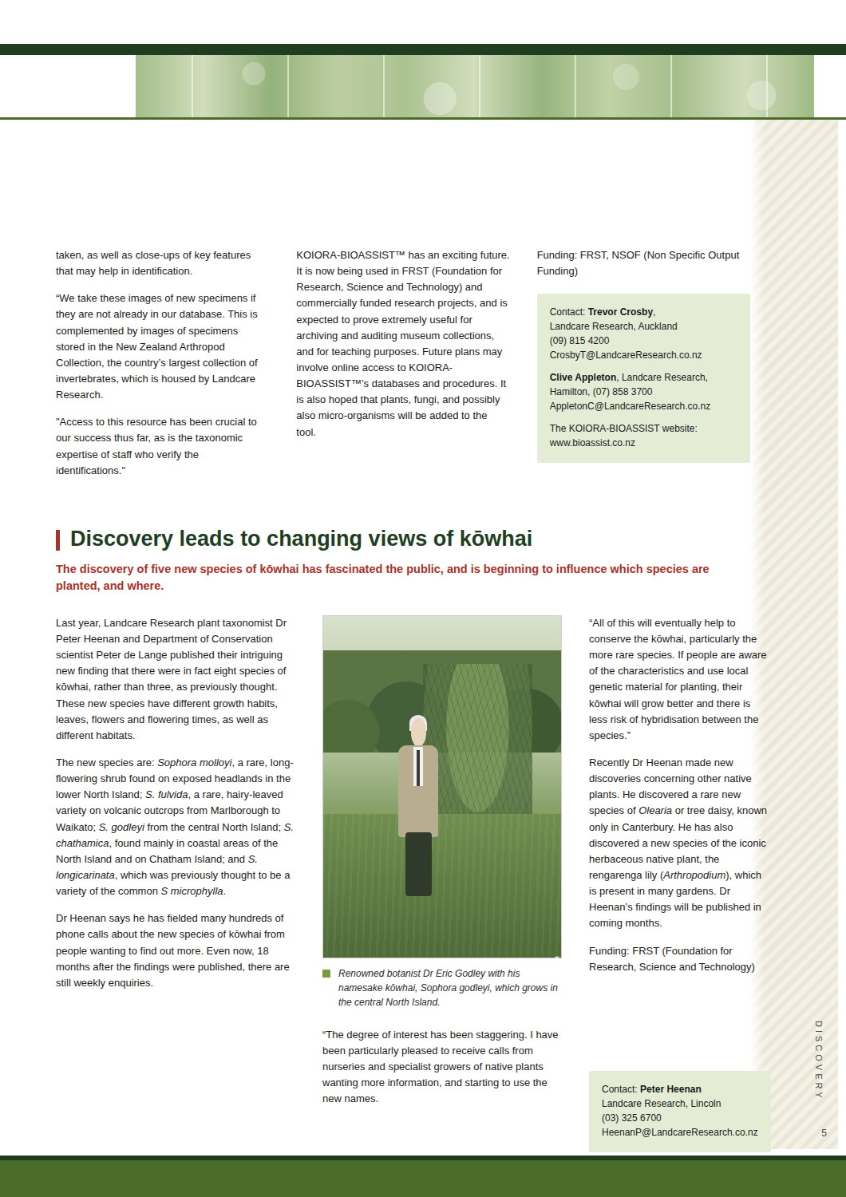taken, as well as close-ups of key features that may help in identification.
“We take these images of new specimens if they are not already in our database. This is complemented by images of specimens stored in the New Zealand Arthropod Collection, the country’s largest collection of invertebrates, which is housed by Landcare Research.
"Access to this resource has been crucial to our success thus far, as is the taxonomic expertise of staff who verify the identifications."
KOIORA-BIOASSIST™ has an exciting future. It is now being used in FRST (Foundation for Research, Science and Technology) and commercially funded research projects, and is expected to prove extremely useful for archiving and auditing museum collections, and for teaching purposes. Future plans may involve online access to KOIORA-BIOASSIST™’s databases and procedures. It is also hoped that plants, fungi, and possibly also micro-organisms will be added to the tool.
Funding: FRST, NSOF (Non Specific Output Funding)
Contact: Trevor Crosby,
Landcare Research, Auckland
(09) 815 4200
CrosbyT@LandcareResearch.co.nz
Clive Appleton, Landcare Research,
Hamilton, (07) 858 3700
AppletonC@LandcareResearch.co.nz
The KOIORA-BIOASSIST website:
www.bioassist.co.nz
Discovery leads to changing views of kōwhai
The discovery of five new species of kōwhai has fascinated the public, and is beginning to influence which species are planted, and where.
Last year, Landcare Research plant taxonomist Dr Peter Heenan and Department of Conservation scientist Peter de Lange published their intriguing new finding that there were in fact eight species of kōwhai, rather than three, as previously thought. These new species have different growth habits, leaves, flowers and flowering times, as well as different habitats.
The new species are: Sophora molloyi, a rare, long-flowering shrub found on exposed headlands in the lower North Island; S. fulvida, a rare, hairy-leaved variety on volcanic outcrops from Marlborough to Waikato; S. godleyi from the central North Island; S. chathamica, found mainly in coastal areas of the North Island and on Chatham Island; and S. longicarinata, which was previously thought to be a variety of the common S microphylla.
Dr Heenan says he has fielded many hundreds of phone calls about the new species of kōwhai from people wanting to find out more. Even now, 18 months after the findings were published, there are still weekly enquiries.
Peter Heenan
Renowned botanist Dr Eric Godley with his namesake kōwhai, Sophora godleyi, which grows in the central North Island.
“The degree of interest has been staggering. I have been particularly pleased to receive calls from nurseries and specialist growers of native plants wanting more information, and starting to use the new names.
“All of this will eventually help to conserve the kōwhai, particularly the more rare species. If people are aware of the characteristics and use local genetic material for planting, their kōwhai will grow better and there is less risk of hybridisation between the species.”
Recently Dr Heenan made new discoveries concerning other native plants. He discovered a rare new species of Olearia or tree daisy, known only in Canterbury. He has also discovered a new species of the iconic herbaceous native plant, the rengarenga lily (Arthropodium), which is present in many gardens. Dr Heenan’s findings will be published in coming months.
Funding: FRST (Foundation for Research, Science and Technology)
Contact: Peter Heenan
Landcare Research, Lincoln
(03) 325 6700
HeenanP@LandcareResearch.co.nz
DISCOVERY
5